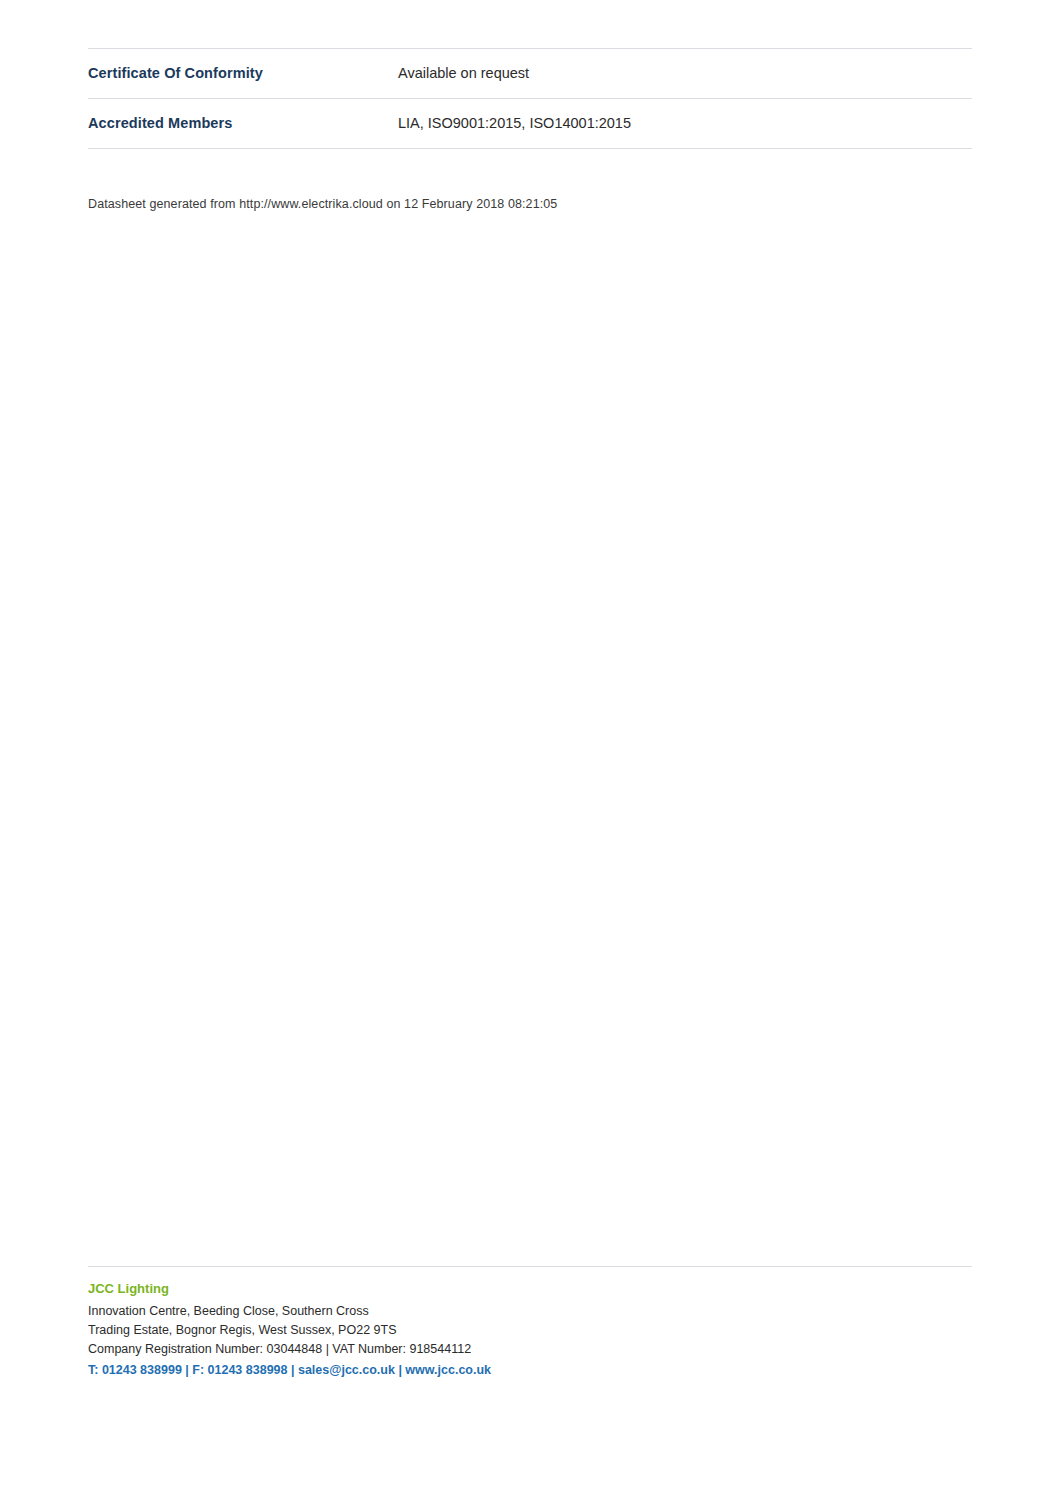| Certificate Of Conformity | Available on request |
| Accredited Members | LIA, ISO9001:2015, ISO14001:2015 |
Datasheet generated from http://www.electrika.cloud on 12 February 2018 08:21:05
JCC Lighting
Innovation Centre, Beeding Close, Southern Cross
Trading Estate, Bognor Regis, West Sussex, PO22 9TS
Company Registration Number: 03044848 | VAT Number: 918544112
T: 01243 838999 | F: 01243 838998 | sales@jcc.co.uk | www.jcc.co.uk